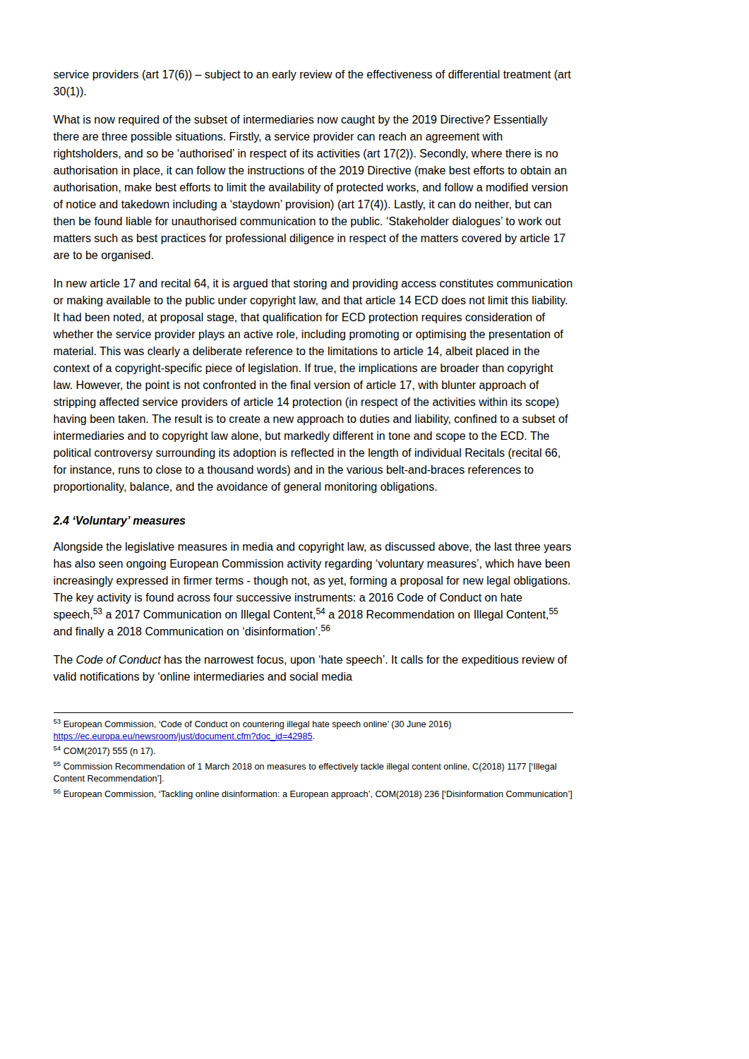service providers (art 17(6)) – subject to an early review of the effectiveness of differential treatment (art 30(1)).
What is now required of the subset of intermediaries now caught by the 2019 Directive? Essentially there are three possible situations. Firstly, a service provider can reach an agreement with rightsholders, and so be ‘authorised’ in respect of its activities (art 17(2)). Secondly, where there is no authorisation in place, it can follow the instructions of the 2019 Directive (make best efforts to obtain an authorisation, make best efforts to limit the availability of protected works, and follow a modified version of notice and takedown including a ‘staydown’ provision) (art 17(4)). Lastly, it can do neither, but can then be found liable for unauthorised communication to the public. ‘Stakeholder dialogues’ to work out matters such as best practices for professional diligence in respect of the matters covered by article 17 are to be organised.
In new article 17 and recital 64, it is argued that storing and providing access constitutes communication or making available to the public under copyright law, and that article 14 ECD does not limit this liability. It had been noted, at proposal stage, that qualification for ECD protection requires consideration of whether the service provider plays an active role, including promoting or optimising the presentation of material. This was clearly a deliberate reference to the limitations to article 14, albeit placed in the context of a copyright-specific piece of legislation. If true, the implications are broader than copyright law. However, the point is not confronted in the final version of article 17, with blunter approach of stripping affected service providers of article 14 protection (in respect of the activities within its scope) having been taken. The result is to create a new approach to duties and liability, confined to a subset of intermediaries and to copyright law alone, but markedly different in tone and scope to the ECD. The political controversy surrounding its adoption is reflected in the length of individual Recitals (recital 66, for instance, runs to close to a thousand words) and in the various belt-and-braces references to proportionality, balance, and the avoidance of general monitoring obligations.
2.4 ‘Voluntary’ measures
Alongside the legislative measures in media and copyright law, as discussed above, the last three years has also seen ongoing European Commission activity regarding ‘voluntary measures’, which have been increasingly expressed in firmer terms - though not, as yet, forming a proposal for new legal obligations. The key activity is found across four successive instruments: a 2016 Code of Conduct on hate speech,53 a 2017 Communication on Illegal Content,54 a 2018 Recommendation on Illegal Content,55 and finally a 2018 Communication on ‘disinformation’.56
The Code of Conduct has the narrowest focus, upon ‘hate speech’. It calls for the expeditious review of valid notifications by ‘online intermediaries and social media
53 European Commission, ‘Code of Conduct on countering illegal hate speech online’ (30 June 2016) https://ec.europa.eu/newsroom/just/document.cfm?doc_id=42985.
54 COM(2017) 555 (n 17).
55 Commission Recommendation of 1 March 2018 on measures to effectively tackle illegal content online, C(2018) 1177 [‘Illegal Content Recommendation’].
56 European Commission, ‘Tackling online disinformation: a European approach’, COM(2018) 236 [‘Disinformation Communication’]